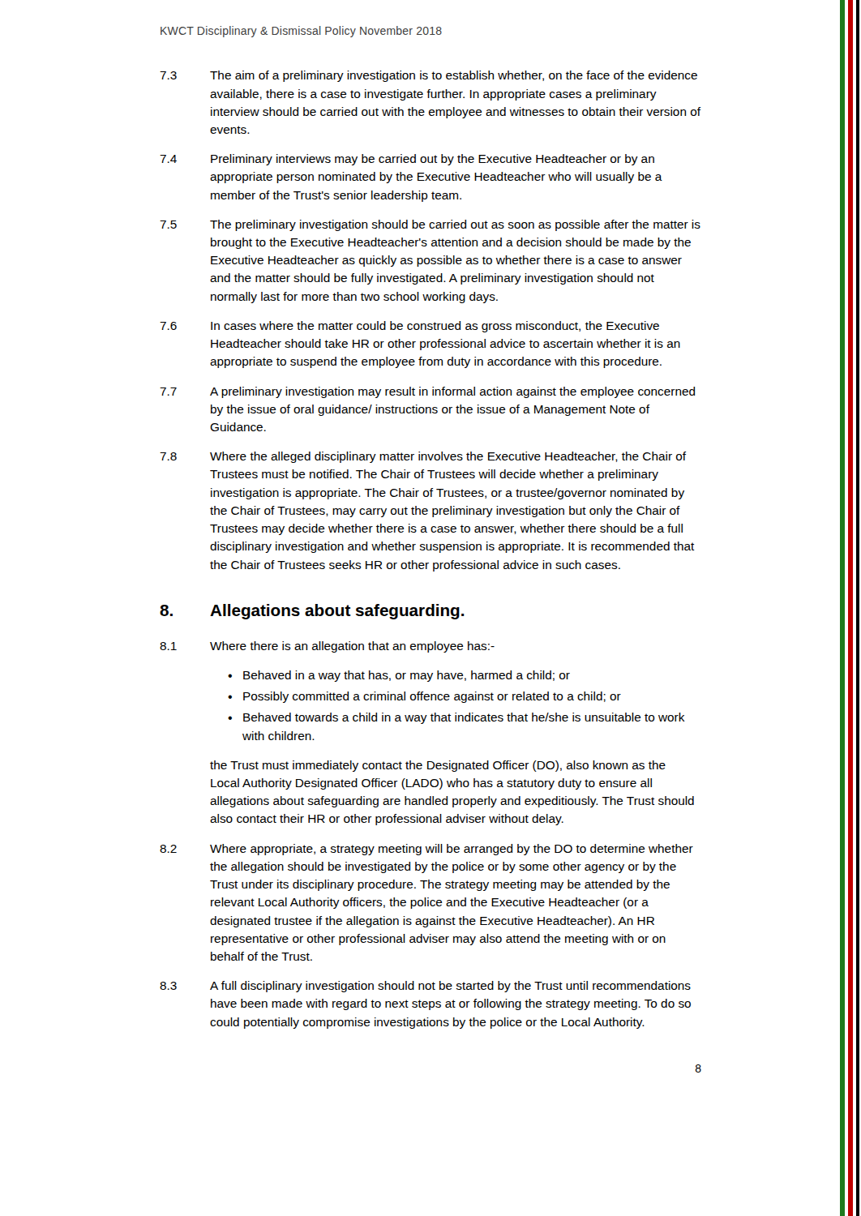KWCT Disciplinary & Dismissal Policy November 2018
7.3
The aim of a preliminary investigation is to establish whether, on the face of the evidence available, there is a case to investigate further. In appropriate cases a preliminary interview should be carried out with the employee and witnesses to obtain their version of events.
7.4
Preliminary interviews may be carried out by the Executive Headteacher or by an appropriate person nominated by the Executive Headteacher who will usually be a member of the Trust's senior leadership team.
7.5
The preliminary investigation should be carried out as soon as possible after the matter is brought to the Executive Headteacher's attention and a decision should be made by the Executive Headteacher as quickly as possible as to whether there is a case to answer and the matter should be fully investigated. A preliminary investigation should not normally last for more than two school working days.
7.6
In cases where the matter could be construed as gross misconduct, the Executive Headteacher should take HR or other professional advice to ascertain whether it is an appropriate to suspend the employee from duty in accordance with this procedure.
7.7
A preliminary investigation may result in informal action against the employee concerned by the issue of oral guidance/ instructions or the issue of a Management Note of Guidance.
7.8
Where the alleged disciplinary matter involves the Executive Headteacher, the Chair of Trustees must be notified. The Chair of Trustees will decide whether a preliminary investigation is appropriate. The Chair of Trustees, or a trustee/governor nominated by the Chair of Trustees, may carry out the preliminary investigation but only the Chair of Trustees may decide whether there is a case to answer, whether there should be a full disciplinary investigation and whether suspension is appropriate. It is recommended that the Chair of Trustees seeks HR or other professional advice in such cases.
8. Allegations about safeguarding.
8.1
Where there is an allegation that an employee has:-
Behaved in a way that has, or may have, harmed a child; or
Possibly committed a criminal offence against or related to a child; or
Behaved towards a child in a way that indicates that he/she is unsuitable to work with children.
the Trust must immediately contact the Designated Officer (DO), also known as the Local Authority Designated Officer (LADO) who has a statutory duty to ensure all allegations about safeguarding are handled properly and expeditiously. The Trust should also contact their HR or other professional adviser without delay.
8.2
Where appropriate, a strategy meeting will be arranged by the DO to determine whether the allegation should be investigated by the police or by some other agency or by the Trust under its disciplinary procedure. The strategy meeting may be attended by the relevant Local Authority officers, the police and the Executive Headteacher (or a designated trustee if the allegation is against the Executive Headteacher). An HR representative or other professional adviser may also attend the meeting with or on behalf of the Trust.
8.3
A full disciplinary investigation should not be started by the Trust until recommendations have been made with regard to next steps at or following the strategy meeting. To do so could potentially compromise investigations by the police or the Local Authority.
8